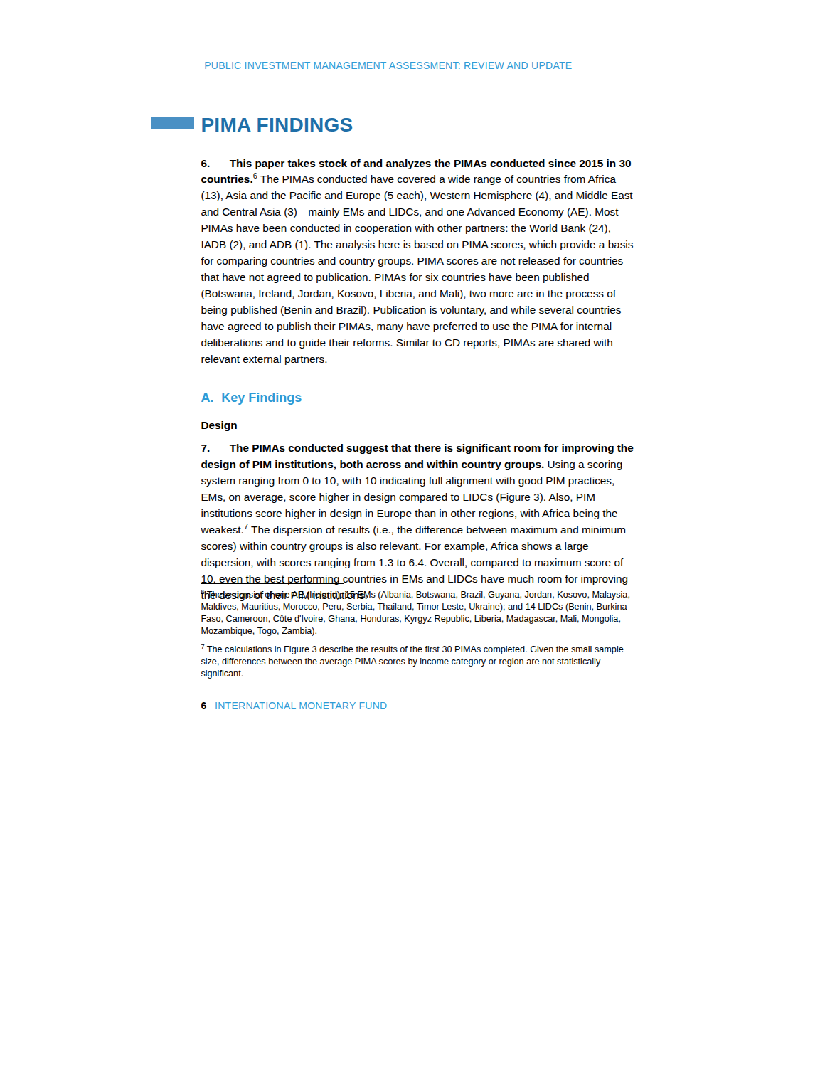PUBLIC INVESTMENT MANAGEMENT ASSESSMENT: REVIEW AND UPDATE
PIMA FINDINGS
6. This paper takes stock of and analyzes the PIMAs conducted since 2015 in 30 countries.6 The PIMAs conducted have covered a wide range of countries from Africa (13), Asia and the Pacific and Europe (5 each), Western Hemisphere (4), and Middle East and Central Asia (3)—mainly EMs and LIDCs, and one Advanced Economy (AE). Most PIMAs have been conducted in cooperation with other partners: the World Bank (24), IADB (2), and ADB (1). The analysis here is based on PIMA scores, which provide a basis for comparing countries and country groups. PIMA scores are not released for countries that have not agreed to publication. PIMAs for six countries have been published (Botswana, Ireland, Jordan, Kosovo, Liberia, and Mali), two more are in the process of being published (Benin and Brazil). Publication is voluntary, and while several countries have agreed to publish their PIMAs, many have preferred to use the PIMA for internal deliberations and to guide their reforms. Similar to CD reports, PIMAs are shared with relevant external partners.
A. Key Findings
Design
7. The PIMAs conducted suggest that there is significant room for improving the design of PIM institutions, both across and within country groups. Using a scoring system ranging from 0 to 10, with 10 indicating full alignment with good PIM practices, EMs, on average, score higher in design compared to LIDCs (Figure 3). Also, PIM institutions score higher in design in Europe than in other regions, with Africa being the weakest.7 The dispersion of results (i.e., the difference between maximum and minimum scores) within country groups is also relevant. For example, Africa shows a large dispersion, with scores ranging from 1.3 to 6.4. Overall, compared to maximum score of 10, even the best performing countries in EMs and LIDCs have much room for improving the design of their PIM institutions.
6 These consist of one AE (Ireland); 15 EMs (Albania, Botswana, Brazil, Guyana, Jordan, Kosovo, Malaysia, Maldives, Mauritius, Morocco, Peru, Serbia, Thailand, Timor Leste, Ukraine); and 14 LIDCs (Benin, Burkina Faso, Cameroon, Côte d'Ivoire, Ghana, Honduras, Kyrgyz Republic, Liberia, Madagascar, Mali, Mongolia, Mozambique, Togo, Zambia).
7 The calculations in Figure 3 describe the results of the first 30 PIMAs completed. Given the small sample size, differences between the average PIMA scores by income category or region are not statistically significant.
6 INTERNATIONAL MONETARY FUND